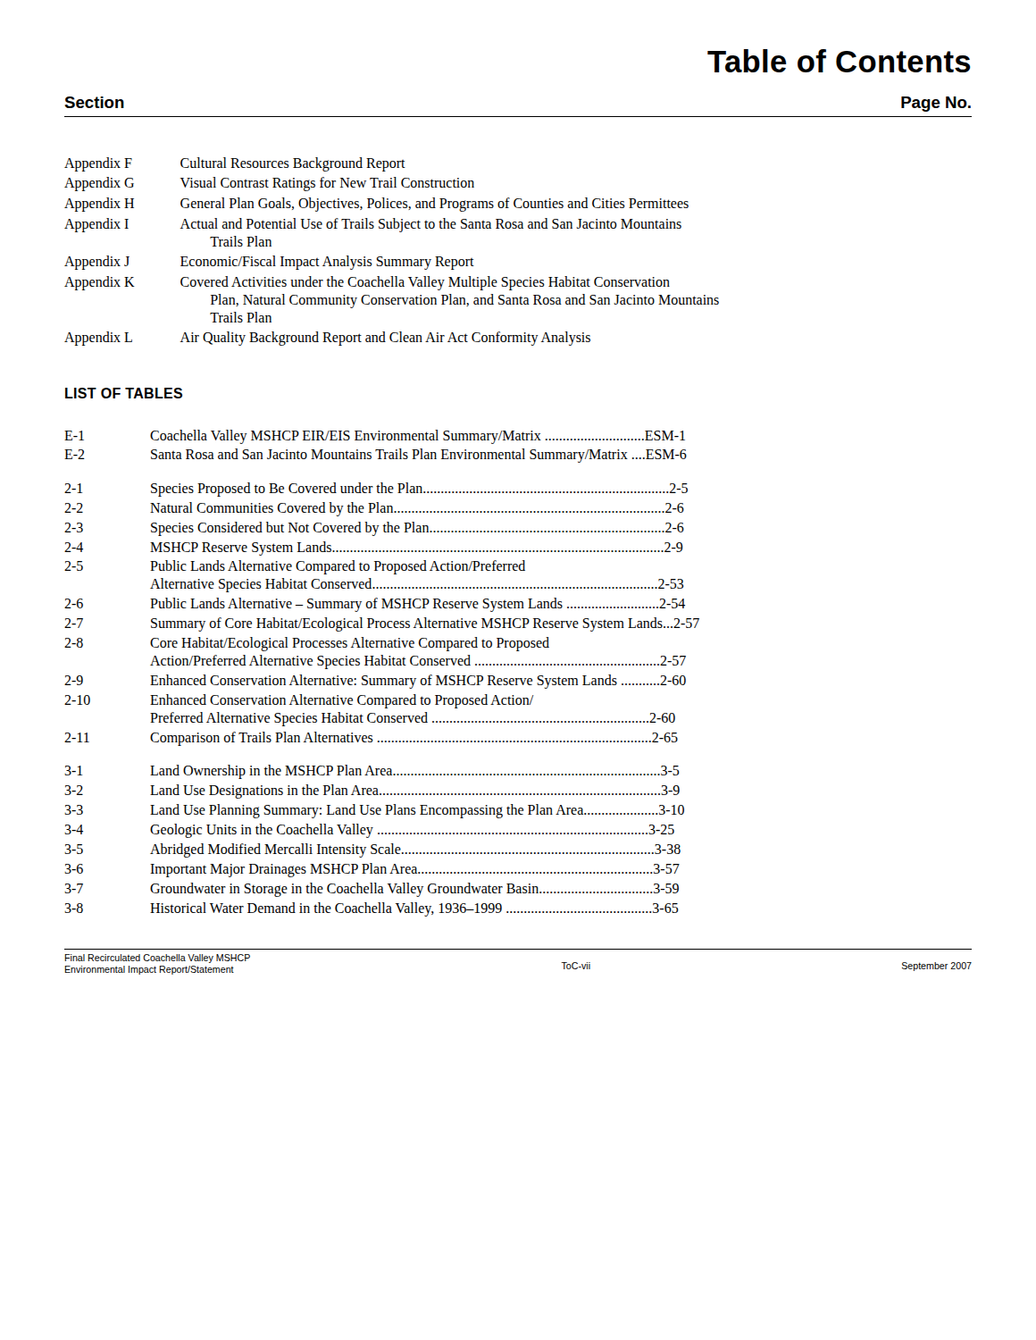Table of Contents
Section Page No.
| Appendix F | Cultural Resources Background Report |
| Appendix G | Visual Contrast Ratings for New Trail Construction |
| Appendix H | General Plan Goals, Objectives, Polices, and Programs of Counties and Cities Permittees |
| Appendix I | Actual and Potential Use of Trails Subject to the Santa Rosa and San Jacinto Mountains Trails Plan |
| Appendix J | Economic/Fiscal Impact Analysis Summary Report |
| Appendix K | Covered Activities under the Coachella Valley Multiple Species Habitat Conservation Plan, Natural Community Conservation Plan, and Santa Rosa and San Jacinto Mountains Trails Plan |
| Appendix L | Air Quality Background Report and Clean Air Act Conformity Analysis |
LIST OF TABLES
| E-1 | Coachella Valley MSHCP EIR/EIS Environmental Summary/Matrix ............................ ESM-1 |
| E-2 | Santa Rosa and San Jacinto Mountains Trails Plan Environmental Summary/Matrix .... ESM-6 |
| 2-1 | Species Proposed to Be Covered under the Plan ..................................................................... 2-5 |
| 2-2 | Natural Communities Covered by the Plan ............................................................................ 2-6 |
| 2-3 | Species Considered but Not Covered by the Plan .................................................................. 2-6 |
| 2-4 | MSHCP Reserve System Lands ............................................................................................. 2-9 |
| 2-5 | Public Lands Alternative Compared to Proposed Action/Preferred Alternative Species Habitat Conserved ................................................................................ 2-53 |
| 2-6 | Public Lands Alternative – Summary of MSHCP Reserve System Lands .......................... 2-54 |
| 2-7 | Summary of Core Habitat/Ecological Process Alternative MSHCP Reserve System Lands ... 2-57 |
| 2-8 | Core Habitat/Ecological Processes Alternative Compared to Proposed Action/Preferred Alternative Species Habitat Conserved .................................................... 2-57 |
| 2-9 | Enhanced Conservation Alternative: Summary of MSHCP Reserve System Lands ........... 2-60 |
| 2-10 | Enhanced Conservation Alternative Compared to Proposed Action/ Preferred Alternative Species Habitat Conserved ............................................................. 2-60 |
| 2-11 | Comparison of Trails Plan Alternatives ............................................................................. 2-65 |
| 3-1 | Land Ownership in the MSHCP Plan Area ........................................................................... 3-5 |
| 3-2 | Land Use Designations in the Plan Area ............................................................................... 3-9 |
| 3-3 | Land Use Planning Summary: Land Use Plans Encompassing the Plan Area ..................... 3-10 |
| 3-4 | Geologic Units in the Coachella Valley ............................................................................ 3-25 |
| 3-5 | Abridged Modified Mercalli Intensity Scale ....................................................................... 3-38 |
| 3-6 | Important Major Drainages MSHCP Plan Area .................................................................. 3-57 |
| 3-7 | Groundwater in Storage in the Coachella Valley Groundwater Basin ................................ 3-59 |
| 3-8 | Historical Water Demand in the Coachella Valley, 1936–1999 ......................................... 3-65 |
Final Recirculated Coachella Valley MSHCP
Environmental Impact Report/Statement
ToC-vii
September 2007